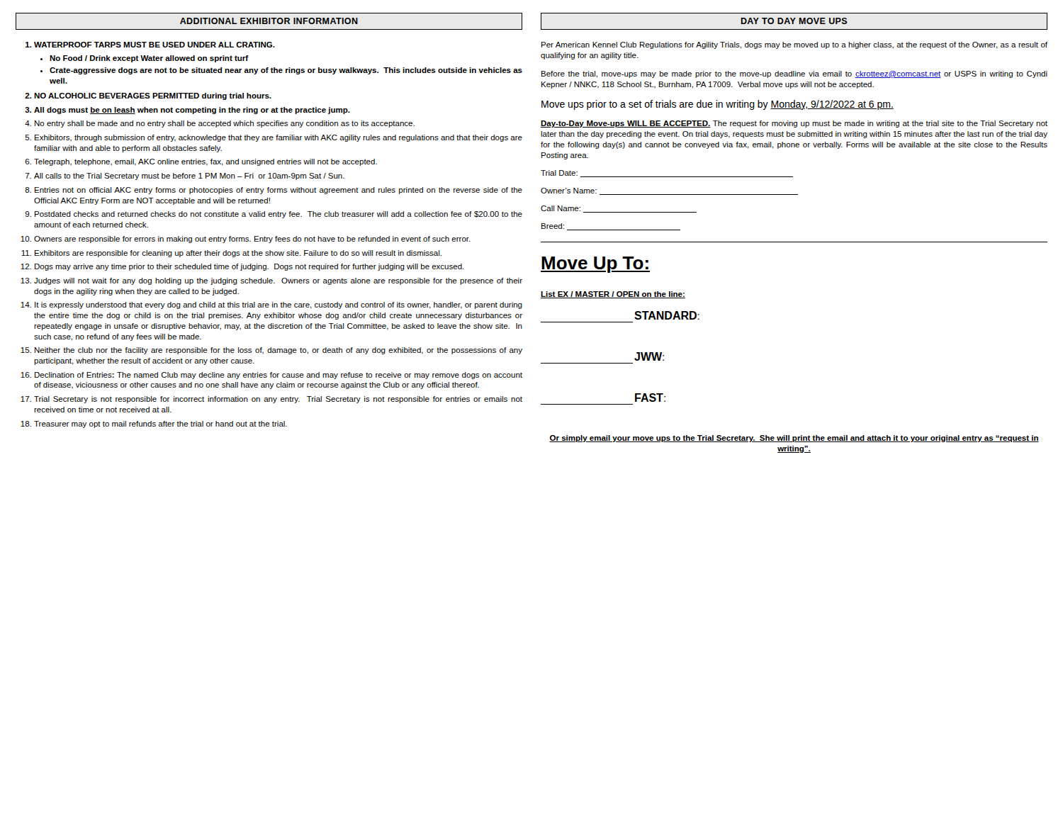ADDITIONAL EXHIBITOR INFORMATION
WATERPROOF TARPS MUST BE USED UNDER ALL CRATING.
No Food / Drink except Water allowed on sprint turf
Crate-aggressive dogs are not to be situated near any of the rings or busy walkways. This includes outside in vehicles as well.
NO ALCOHOLIC BEVERAGES PERMITTED during trial hours.
All dogs must be on leash when not competing in the ring or at the practice jump.
No entry shall be made and no entry shall be accepted which specifies any condition as to its acceptance.
Exhibitors, through submission of entry, acknowledge that they are familiar with AKC agility rules and regulations and that their dogs are familiar with and able to perform all obstacles safely.
Telegraph, telephone, email, AKC online entries, fax, and unsigned entries will not be accepted.
All calls to the Trial Secretary must be before 1 PM Mon – Fri or 10am-9pm Sat / Sun.
Entries not on official AKC entry forms or photocopies of entry forms without agreement and rules printed on the reverse side of the Official AKC Entry Form are NOT acceptable and will be returned!
Postdated checks and returned checks do not constitute a valid entry fee. The club treasurer will add a collection fee of $20.00 to the amount of each returned check.
Owners are responsible for errors in making out entry forms. Entry fees do not have to be refunded in event of such error.
Exhibitors are responsible for cleaning up after their dogs at the show site. Failure to do so will result in dismissal.
Dogs may arrive any time prior to their scheduled time of judging. Dogs not required for further judging will be excused.
Judges will not wait for any dog holding up the judging schedule. Owners or agents alone are responsible for the presence of their dogs in the agility ring when they are called to be judged.
It is expressly understood that every dog and child at this trial are in the care, custody and control of its owner, handler, or parent during the entire time the dog or child is on the trial premises. Any exhibitor whose dog and/or child create unnecessary disturbances or repeatedly engage in unsafe or disruptive behavior, may, at the discretion of the Trial Committee, be asked to leave the show site. In such case, no refund of any fees will be made.
Neither the club nor the facility are responsible for the loss of, damage to, or death of any dog exhibited, or the possessions of any participant, whether the result of accident or any other cause.
Declination of Entries: The named Club may decline any entries for cause and may refuse to receive or may remove dogs on account of disease, viciousness or other causes and no one shall have any claim or recourse against the Club or any official thereof.
Trial Secretary is not responsible for incorrect information on any entry. Trial Secretary is not responsible for entries or emails not received on time or not received at all.
Treasurer may opt to mail refunds after the trial or hand out at the trial.
DAY TO DAY MOVE UPS
Per American Kennel Club Regulations for Agility Trials, dogs may be moved up to a higher class, at the request of the Owner, as a result of qualifying for an agility title.
Before the trial, move-ups may be made prior to the move-up deadline via email to ckrotteez@comcast.net or USPS in writing to Cyndi Kepner / NNKC, 118 School St., Burnham, PA 17009. Verbal move ups will not be accepted.
Move ups prior to a set of trials are due in writing by Monday, 9/12/2022 at 6 pm.
Day-to-Day Move-ups WILL BE ACCEPTED. The request for moving up must be made in writing at the trial site to the Trial Secretary not later than the day preceding the event. On trial days, requests must be submitted in writing within 15 minutes after the last run of the trial day for the following day(s) and cannot be conveyed via fax, email, phone or verbally. Forms will be available at the site close to the Results Posting area.
Trial Date:
Owner’s Name:
Call Name:
Breed:
Move Up To:
List EX / MASTER / OPEN on the line:
STANDARD:
JWW:
FAST:
Or simply email your move ups to the Trial Secretary. She will print the email and attach it to your original entry as “request in writing”.